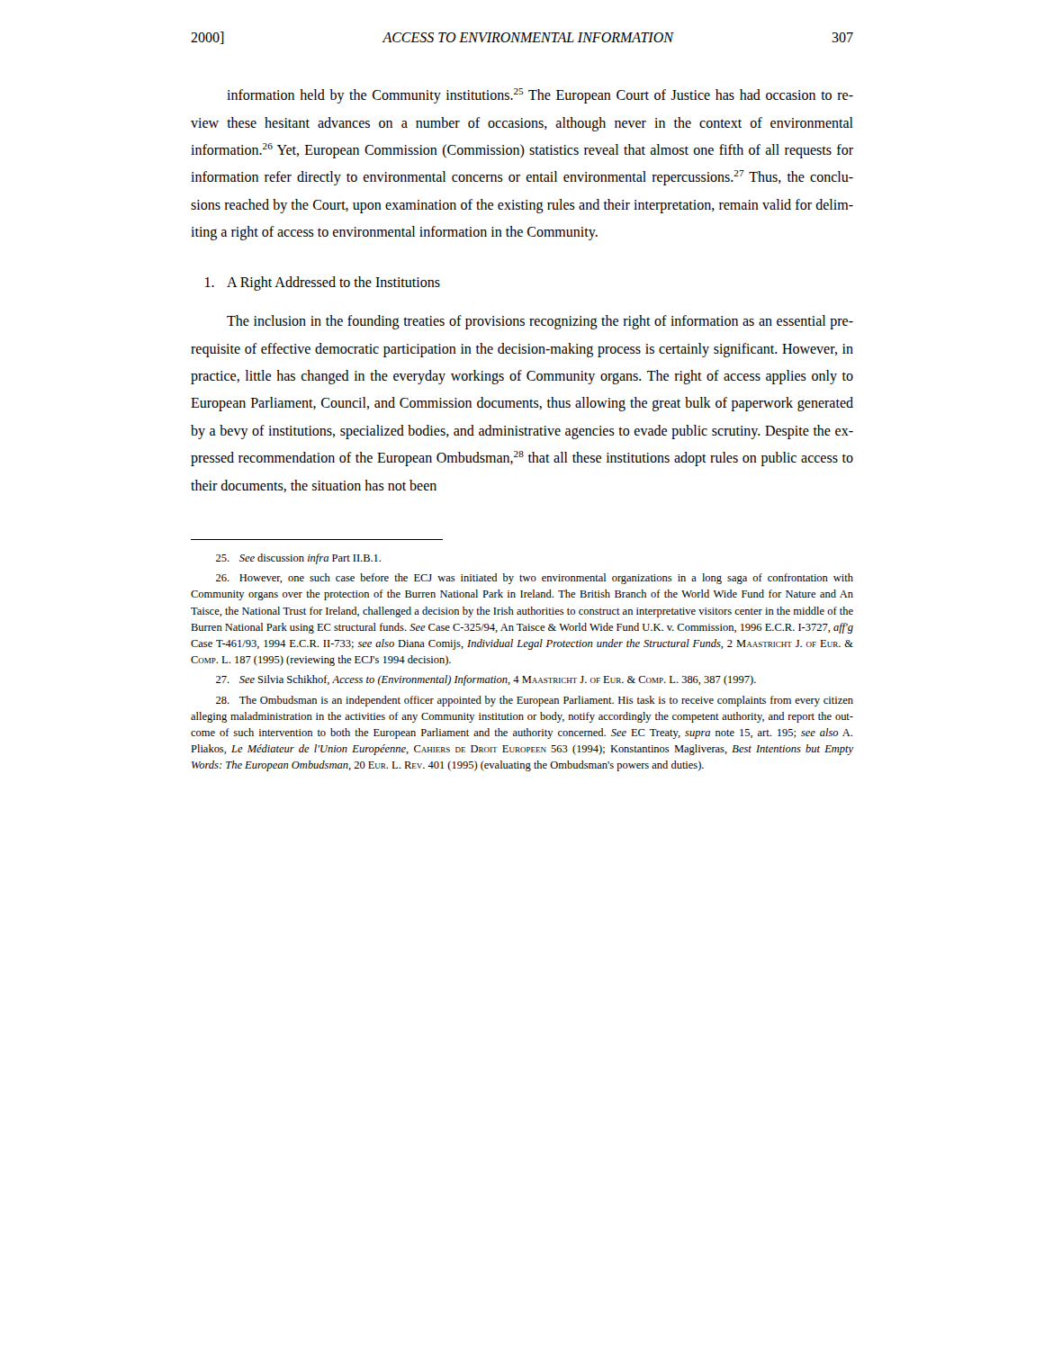2000] Access to Environmental Information 307
information held by the Community institutions.25 The European Court of Justice has had occasion to review these hesitant advances on a number of occasions, although never in the context of environmental information.26 Yet, European Commission (Commission) statistics reveal that almost one fifth of all requests for information refer directly to environmental concerns or entail environmental repercussions.27 Thus, the conclusions reached by the Court, upon examination of the existing rules and their interpretation, remain valid for delimiting a right of access to environmental information in the Community.
1. A Right Addressed to the Institutions
The inclusion in the founding treaties of provisions recognizing the right of information as an essential prerequisite of effective democratic participation in the decision-making process is certainly significant. However, in practice, little has changed in the everyday workings of Community organs. The right of access applies only to European Parliament, Council, and Commission documents, thus allowing the great bulk of paperwork generated by a bevy of institutions, specialized bodies, and administrative agencies to evade public scrutiny. Despite the expressed recommendation of the European Ombudsman,28 that all these institutions adopt rules on public access to their documents, the situation has not been
See discussion infra Part II.B.1.
However, one such case before the ECJ was initiated by two environmental organizations in a long saga of confrontation with Community organs over the protection of the Burren National Park in Ireland. The British Branch of the World Wide Fund for Nature and An Taisce, the National Trust for Ireland, challenged a decision by the Irish authorities to construct an interpretative visitors center in the middle of the Burren National Park using EC structural funds. See Case C-325/94, An Taisce & World Wide Fund U.K. v. Commission, 1996 E.C.R. I-3727, aff'g Case T-461/93, 1994 E.C.R. II-733; see also Diana Comijs, Individual Legal Protection under the Structural Funds, 2 Maastricht J. of Eur. & Comp. L. 187 (1995) (reviewing the ECJ's 1994 decision).
See Silvia Schikhof, Access to (Environmental) Information, 4 Maastricht J. of Eur. & Comp. L. 386, 387 (1997).
The Ombudsman is an independent officer appointed by the European Parliament. His task is to receive complaints from every citizen alleging maladministration in the activities of any Community institution or body, notify accordingly the competent authority, and report the outcome of such intervention to both the European Parliament and the authority concerned. See EC Treaty, supra note 15, art. 195; see also A. Pliakos, Le Médiateur de l'Union Européenne, Cahiers de Droit Europeen 563 (1994); Konstantinos Magliveras, Best Intentions but Empty Words: The European Ombudsman, 20 Eur. L. Rev. 401 (1995) (evaluating the Ombudsman's powers and duties).